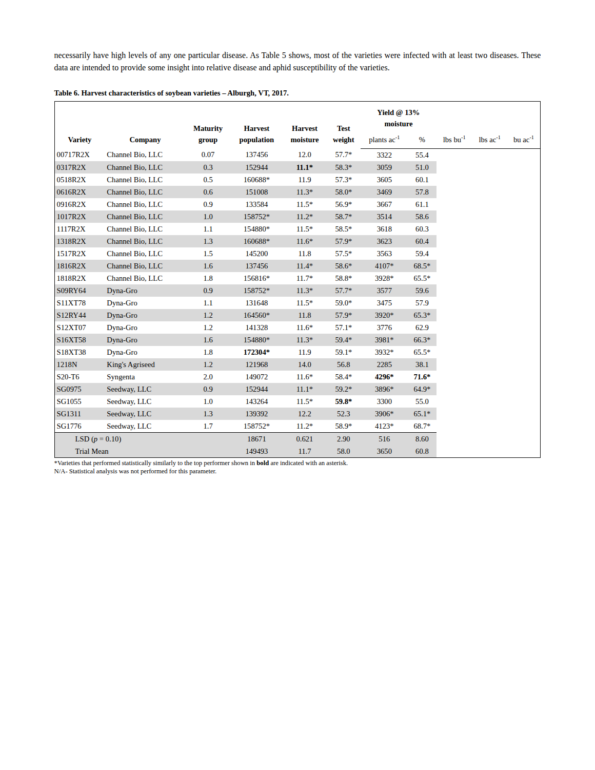necessarily have high levels of any one particular disease. As Table 5 shows, most of the varieties were infected with at least two diseases. These data are intended to provide some insight into relative disease and aphid susceptibility of the varieties.
Table 6. Harvest characteristics of soybean varieties – Alburgh, VT, 2017.
| Variety | Company | Maturity group | Harvest population | Harvest moisture | Test weight | Yield @ 13% moisture |
| --- | --- | --- | --- | --- | --- | --- |
| plants ac -1 | % | lbs bu -1 | lbs ac -1 | bu ac -1 |
| 00717R2X | Channel Bio, LLC | 0.07 | 137456 | 12.0 | 57.7* | 3322 | 55.4 |
| 0317R2X | Channel Bio, LLC | 0.3 | 152944 | 11.1* | 58.3* | 3059 | 51.0 |
| 0518R2X | Channel Bio, LLC | 0.5 | 160688* | 11.9 | 57.3* | 3605 | 60.1 |
| 0616R2X | Channel Bio, LLC | 0.6 | 151008 | 11.3* | 58.0* | 3469 | 57.8 |
| 0916R2X | Channel Bio, LLC | 0.9 | 133584 | 11.5* | 56.9* | 3667 | 61.1 |
| 1017R2X | Channel Bio, LLC | 1.0 | 158752* | 11.2* | 58.7* | 3514 | 58.6 |
| 1117R2X | Channel Bio, LLC | 1.1 | 154880* | 11.5* | 58.5* | 3618 | 60.3 |
| 1318R2X | Channel Bio, LLC | 1.3 | 160688* | 11.6* | 57.9* | 3623 | 60.4 |
| 1517R2X | Channel Bio, LLC | 1.5 | 145200 | 11.8 | 57.5* | 3563 | 59.4 |
| 1816R2X | Channel Bio, LLC | 1.6 | 137456 | 11.4* | 58.6* | 4107* | 68.5* |
| 1818R2X | Channel Bio, LLC | 1.8 | 156816* | 11.7* | 58.8* | 3928* | 65.5* |
| S09RY64 | Dyna-Gro | 0.9 | 158752* | 11.3* | 57.7* | 3577 | 59.6 |
| S11XT78 | Dyna-Gro | 1.1 | 131648 | 11.5* | 59.0* | 3475 | 57.9 |
| S12RY44 | Dyna-Gro | 1.2 | 164560* | 11.8 | 57.9* | 3920* | 65.3* |
| S12XT07 | Dyna-Gro | 1.2 | 141328 | 11.6* | 57.1* | 3776 | 62.9 |
| S16XT58 | Dyna-Gro | 1.6 | 154880* | 11.3* | 59.4* | 3981* | 66.3* |
| S18XT38 | Dyna-Gro | 1.8 | 172304* | 11.9 | 59.1* | 3932* | 65.5* |
| 1218N | King's Agriseed | 1.2 | 121968 | 14.0 | 56.8 | 2285 | 38.1 |
| S20-T6 | Syngenta | 2.0 | 149072 | 11.6* | 58.4* | 4296* | 71.6* |
| SG0975 | Seedway, LLC | 0.9 | 152944 | 11.1* | 59.2* | 3896* | 64.9* |
| SG1055 | Seedway, LLC | 1.0 | 143264 | 11.5* | 59.8* | 3300 | 55.0 |
| SG1311 | Seedway, LLC | 1.3 | 139392 | 12.2 | 52.3 | 3906* | 65.1* |
| SG1776 | Seedway, LLC | 1.7 | 158752* | 11.2* | 58.9* | 4123* | 68.7* |
| LSD ( p = 0.10) | | 18671 | 0.621 | 2.90 | 516 | 8.60 |
| Trial Mean | | 149493 | 11.7 | 58.0 | 3650 | 60.8 |
*Varieties that performed statistically similarly to the top performer shown in bold are indicated with an asterisk.
N/A- Statistical analysis was not performed for this parameter.